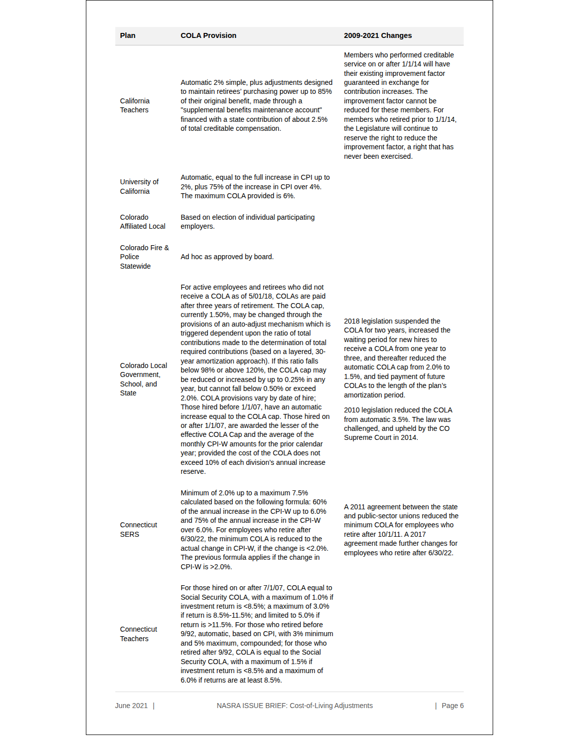| Plan | COLA Provision | 2009-2021 Changes |
| --- | --- | --- |
| California Teachers | Automatic 2% simple, plus adjustments designed to maintain retirees’ purchasing power up to 85% of their original benefit, made through a "supplemental benefits maintenance account" financed with a state contribution of about 2.5% of total creditable compensation. | Members who performed creditable service on or after 1/1/14 will have their existing improvement factor guaranteed in exchange for contribution increases. The improvement factor cannot be reduced for these members. For members who retired prior to 1/1/14, the Legislature will continue to reserve the right to reduce the improvement factor, a right that has never been exercised. |
| University of California | Automatic, equal to the full increase in CPI up to 2%, plus 75% of the increase in CPI over 4%. The maximum COLA provided is 6%. | |
| Colorado Affiliated Local | Based on election of individual participating employers. | |
| Colorado Fire & Police Statewide | Ad hoc as approved by board. | |
| Colorado Local Government, School, and State | For active employees and retirees who did not receive a COLA as of 5/01/18, COLAs are paid after three years of retirement. The COLA cap, currently 1.50%, may be changed through the provisions of an auto-adjust mechanism which is triggered dependent upon the ratio of total contributions made to the determination of total required contributions (based on a layered, 30-year amortization approach). If this ratio falls below 98% or above 120%, the COLA cap may be reduced or increased by up to 0.25% in any year, but cannot fall below 0.50% or exceed 2.0%. COLA provisions vary by date of hire; Those hired before 1/1/07, have an automatic increase equal to the COLA cap. Those hired on or after 1/1/07, are awarded the lesser of the effective COLA Cap and the average of the monthly CPI-W amounts for the prior calendar year; provided the cost of the COLA does not exceed 10% of each division’s annual increase reserve. | 2018 legislation suspended the COLA for two years, increased the waiting period for new hires to receive a COLA from one year to three, and thereafter reduced the automatic COLA cap from 2.0% to 1.5%, and tied payment of future COLAs to the length of the plan’s amortization period. 2010 legislation reduced the COLA from automatic 3.5%. The law was challenged, and upheld by the CO Supreme Court in 2014. |
| Connecticut SERS | Minimum of 2.0% up to a maximum 7.5% calculated based on the following formula: 60% of the annual increase in the CPI-W up to 6.0% and 75% of the annual increase in the CPI-W over 6.0%. For employees who retire after 6/30/22, the minimum COLA is reduced to the actual change in CPI-W, if the change is <2.0%. The previous formula applies if the change in CPI-W is >2.0%. | A 2011 agreement between the state and public-sector unions reduced the minimum COLA for employees who retire after 10/1/11. A 2017 agreement made further changes for employees who retire after 6/30/22. |
| Connecticut Teachers | For those hired on or after 7/1/07, COLA equal to Social Security COLA, with a maximum of 1.0% if investment return is <8.5%; a maximum of 3.0% if return is 8.5%-11.5%; and limited to 5.0% if return is >11.5%. For those who retired before 9/92, automatic, based on CPI, with 3% minimum and 5% maximum, compounded; for those who retired after 9/92, COLA is equal to the Social Security COLA, with a maximum of 1.5% if investment return is <8.5% and a maximum of 6.0% if returns are at least 8.5%. | |
June 2021|
NASRA ISSUE BRIEF: Cost-of-Living Adjustments
|Page 6